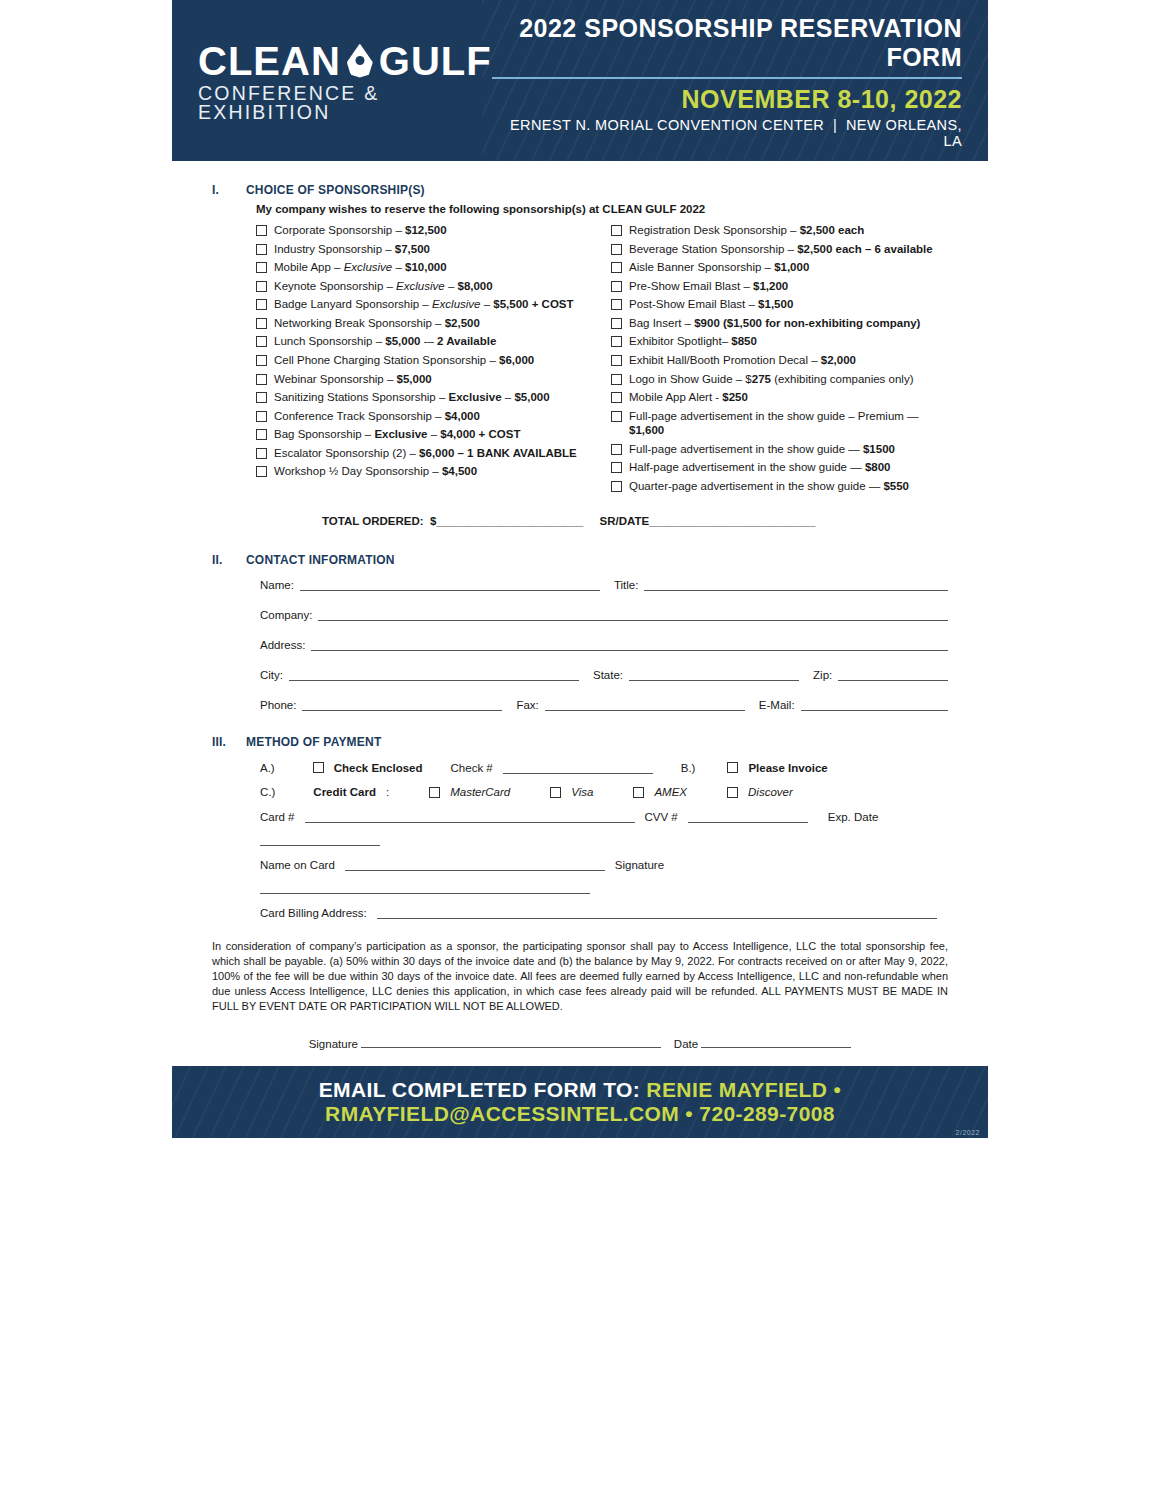CLEAN GULF
CONFERENCE & EXHIBITION
2022 SPONSORSHIP RESERVATION FORM
NOVEMBER 8-10, 2022
ERNEST N. MORIAL CONVENTION CENTER | NEW ORLEANS, LA
I. CHOICE OF SPONSORSHIP(S)
My company wishes to reserve the following sponsorship(s) at CLEAN GULF 2022
Corporate Sponsorship – $12,500
Industry Sponsorship – $7,500
Mobile App – Exclusive – $10,000
Keynote Sponsorship – Exclusive – $8,000
Badge Lanyard Sponsorship – Exclusive – $5,500 + COST
Networking Break Sponsorship – $2,500
Lunch Sponsorship – $5,000 -– 2 Available
Cell Phone Charging Station Sponsorship – $6,000
Webinar Sponsorship – $5,000
Sanitizing Stations Sponsorship – Exclusive – $5,000
Conference Track Sponsorship – $4,000
Bag Sponsorship – Exclusive – $4,000 + COST
Escalator Sponsorship (2) – $6,000 – 1 BANK AVAILABLE
Workshop ½ Day Sponsorship – $4,500
Registration Desk Sponsorship – $2,500 each
Beverage Station Sponsorship – $2,500 each – 6 available
Aisle Banner Sponsorship – $1,000
Pre-Show Email Blast – $1,200
Post-Show Email Blast – $1,500
Bag Insert – $900 ($1,500 for non-exhibiting company)
Exhibitor Spotlight– $850
Exhibit Hall/Booth Promotion Decal – $2,000
Logo in Show Guide – $275 (exhibiting companies only)
Mobile App Alert - $250
Full-page advertisement in the show guide – Premium — $1,600
Full-page advertisement in the show guide — $1500
Half-page advertisement in the show guide — $800
Quarter-page advertisement in the show guide — $550
TOTAL ORDERED: $_______________________ SR/DATE__________________________
II. CONTACT INFORMATION
Name: Title:
Company:
Address:
City: State: Zip:
Phone: Fax: E-Mail:
III. METHOD OF PAYMENT
A.) Check Enclosed Check # B.) Please Invoice
C.) Credit Card: MasterCard Visa AMEX Discover
Card # CVV # Exp. Date
Name on Card Signature
Card Billing Address:
In consideration of company’s participation as a sponsor, the participating sponsor shall pay to Access Intelligence, LLC the total sponsorship fee, which shall be payable. (a) 50% within 30 days of the invoice date and (b) the balance by May 9, 2022. For contracts received on or after May 9, 2022, 100% of the fee will be due within 30 days of the invoice date. All fees are deemed fully earned by Access Intelligence, LLC and non-refundable when due unless Access Intelligence, LLC denies this application, in which case fees already paid will be refunded. ALL PAYMENTS MUST BE MADE IN FULL BY EVENT DATE OR PARTICIPATION WILL NOT BE ALLOWED.
Signature Date
EMAIL COMPLETED FORM TO: RENIE MAYFIELD • RMAYFIELD@ACCESSINTEL.COM • 720-289-7008
2/2022